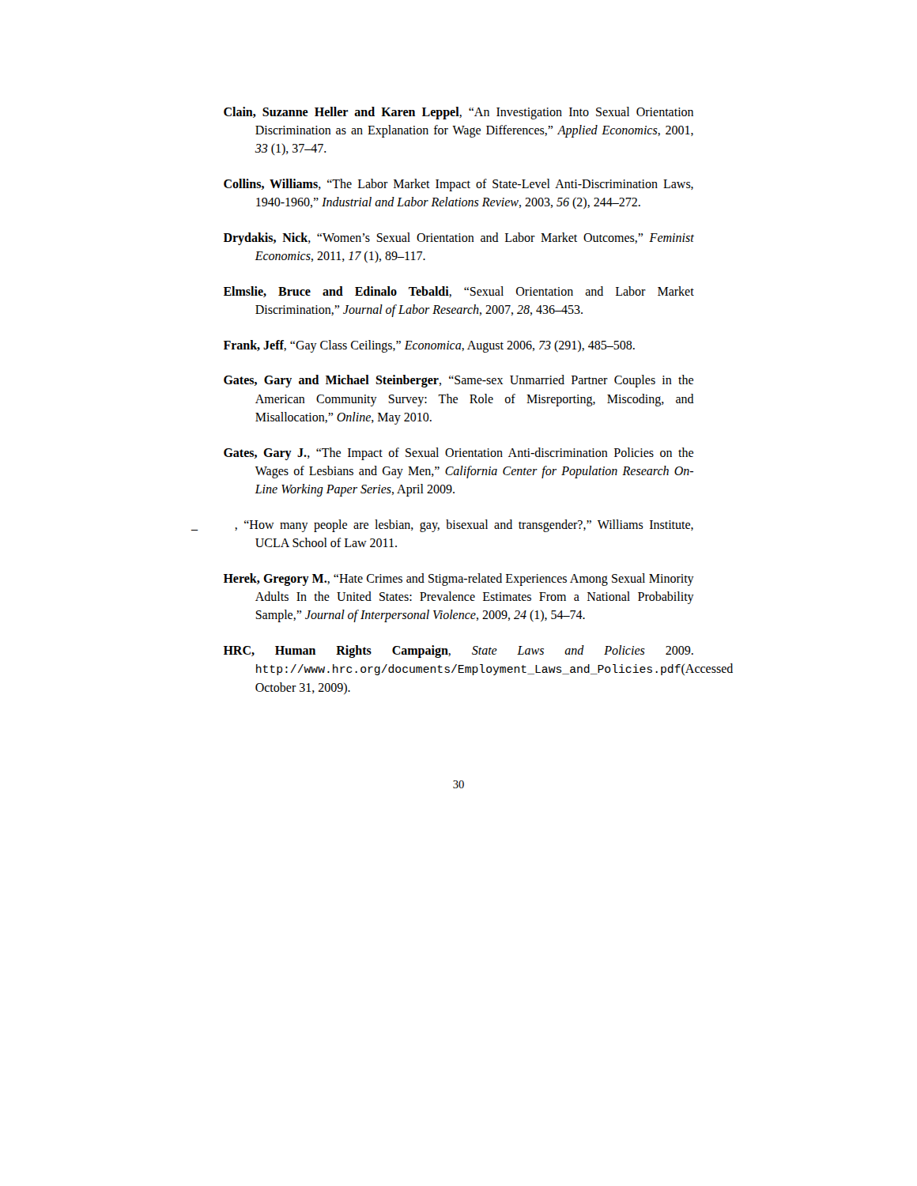Clain, Suzanne Heller and Karen Leppel, “An Investigation Into Sexual Orientation Discrimination as an Explanation for Wage Differences,” Applied Economics, 2001, 33 (1), 37–47.
Collins, Williams, “The Labor Market Impact of State-Level Anti-Discrimination Laws, 1940-1960,” Industrial and Labor Relations Review, 2003, 56 (2), 244–272.
Drydakis, Nick, “Women’s Sexual Orientation and Labor Market Outcomes,” Feminist Economics, 2011, 17 (1), 89–117.
Elmslie, Bruce and Edinalo Tebaldi, “Sexual Orientation and Labor Market Discrimination,” Journal of Labor Research, 2007, 28, 436–453.
Frank, Jeff, “Gay Class Ceilings,” Economica, August 2006, 73 (291), 485–508.
Gates, Gary and Michael Steinberger, “Same-sex Unmarried Partner Couples in the American Community Survey: The Role of Misreporting, Miscoding, and Misallocation,” Online, May 2010.
Gates, Gary J., “The Impact of Sexual Orientation Anti-discrimination Policies on the Wages of Lesbians and Gay Men,” California Center for Population Research On-Line Working Paper Series, April 2009.
_, “How many people are lesbian, gay, bisexual and transgender?,” Williams Institute, UCLA School of Law 2011.
Herek, Gregory M., “Hate Crimes and Stigma-related Experiences Among Sexual Minority Adults In the United States: Prevalence Estimates From a National Probability Sample,” Journal of Interpersonal Violence, 2009, 24 (1), 54–74.
HRC, Human Rights Campaign, State Laws and Policies 2009. http://www.hrc.org/documents/Employment_Laws_and_Policies.pdf(Accessed October 31, 2009).
30